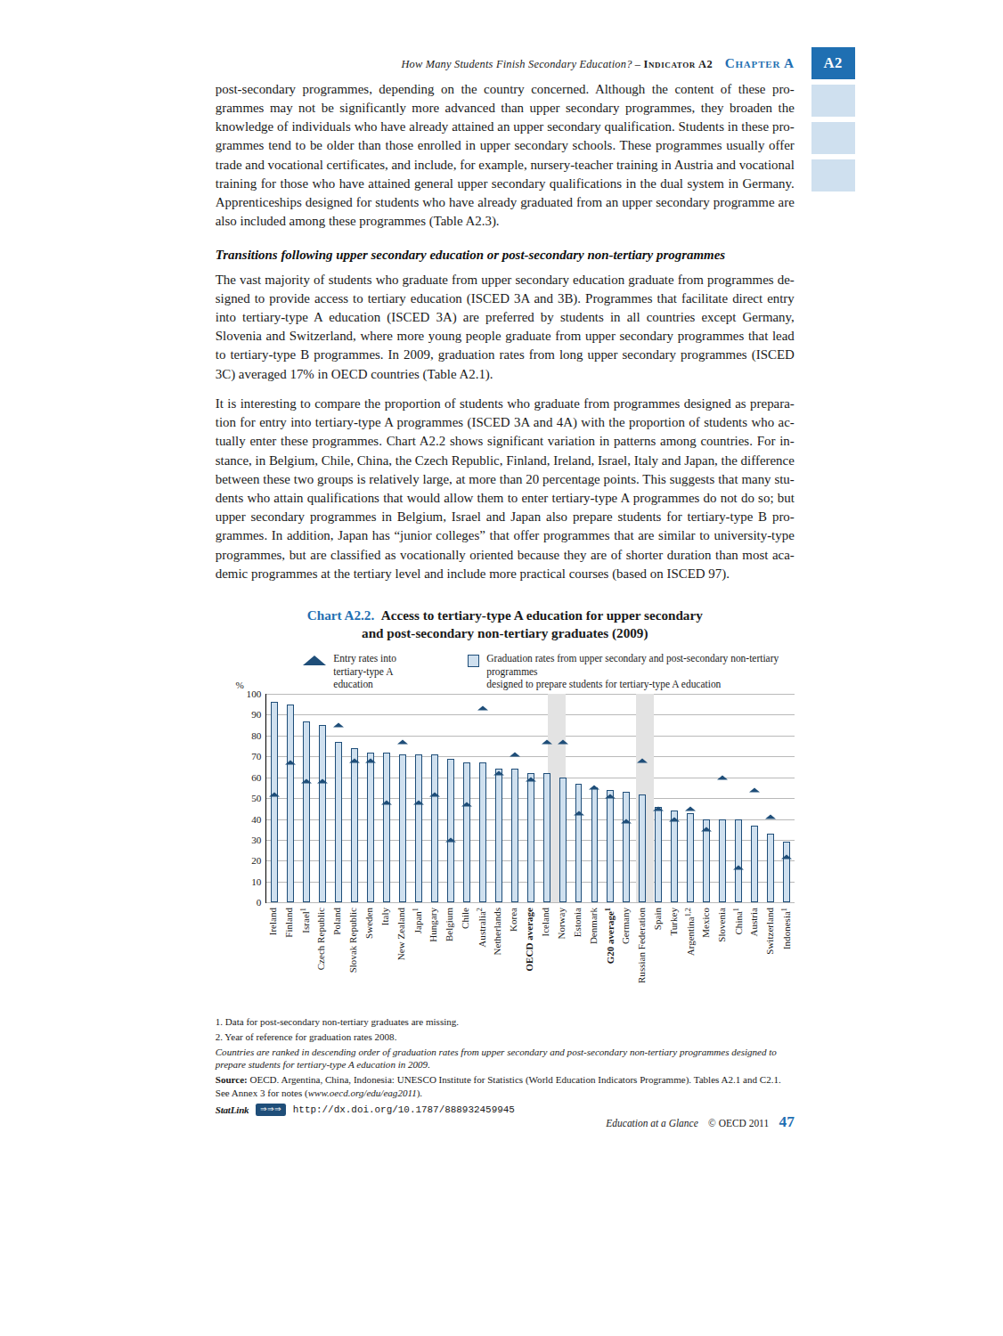A2
How Many Students Finish Secondary Education? – Indicator A2 Chapter A
post-secondary programmes, depending on the country concerned. Although the content of these programmes may not be significantly more advanced than upper secondary programmes, they broaden the knowledge of individuals who have already attained an upper secondary qualification. Students in these programmes tend to be older than those enrolled in upper secondary schools. These programmes usually offer trade and vocational certificates, and include, for example, nursery-teacher training in Austria and vocational training for those who have attained general upper secondary qualifications in the dual system in Germany. Apprenticeships designed for students who have already graduated from an upper secondary programme are also included among these programmes (Table A2.3).
Transitions following upper secondary education or post-secondary non-tertiary programmes
The vast majority of students who graduate from upper secondary education graduate from programmes designed to provide access to tertiary education (ISCED 3A and 3B). Programmes that facilitate direct entry into tertiary-type A education (ISCED 3A) are preferred by students in all countries except Germany, Slovenia and Switzerland, where more young people graduate from upper secondary programmes that lead to tertiary-type B programmes. In 2009, graduation rates from long upper secondary programmes (ISCED 3C) averaged 17% in OECD countries (Table A2.1).
It is interesting to compare the proportion of students who graduate from programmes designed as preparation for entry into tertiary-type A programmes (ISCED 3A and 4A) with the proportion of students who actually enter these programmes. Chart A2.2 shows significant variation in patterns among countries. For instance, in Belgium, Chile, China, the Czech Republic, Finland, Ireland, Israel, Italy and Japan, the difference between these two groups is relatively large, at more than 20 percentage points. This suggests that many students who attain qualifications that would allow them to enter tertiary-type A programmes do not do so; but upper secondary programmes in Belgium, Israel and Japan also prepare students for tertiary-type B programmes. In addition, Japan has “junior colleges” that offer programmes that are similar to university-type programmes, but are classified as vocationally oriented because they are of shorter duration than most academic programmes at the tertiary level and include more practical courses (based on ISCED 97).
Chart A2.2. Access to tertiary-type A education for upper secondary
and post-secondary non-tertiary graduates (2009)
Entry rates into
tertiary-type A education
Graduation rates from upper secondary and post-secondary non-tertiary programmes
designed to prepare students for tertiary-type A education
%
100
90
80
70
60
50
40
30
20
10
0
Ireland
Finland
Israel1
Czech Republic
Poland
Slovak Republic
Sweden
Italy
New Zealand
Japan1
Hungary
Belgium
Chile
Australia2
Netherlands
Korea
OECD average
Iceland
Norway
Estonia
Denmark
G20 average1
Germany
Russian Federation
Spain
Turkey
Argentina1,2
Mexico
Slovenia
China1
Austria
Switzerland
Indonesia1
1. Data for post-secondary non-tertiary graduates are missing.
2. Year of reference for graduation rates 2008.
Countries are ranked in descending order of graduation rates from upper secondary and post-secondary non-tertiary programmes designed to prepare students for tertiary-type A education in 2009.
Source: OECD. Argentina, China, Indonesia: UNESCO Institute for Statistics (World Education Indicators Programme). Tables A2.1 and C2.1. See Annex 3 for notes (www.oecd.org/edu/eag2011).
StatLink⇒⇒⇒http://dx.doi.org/10.1787/888932459945
Education at a Glance © OECD 2011 47